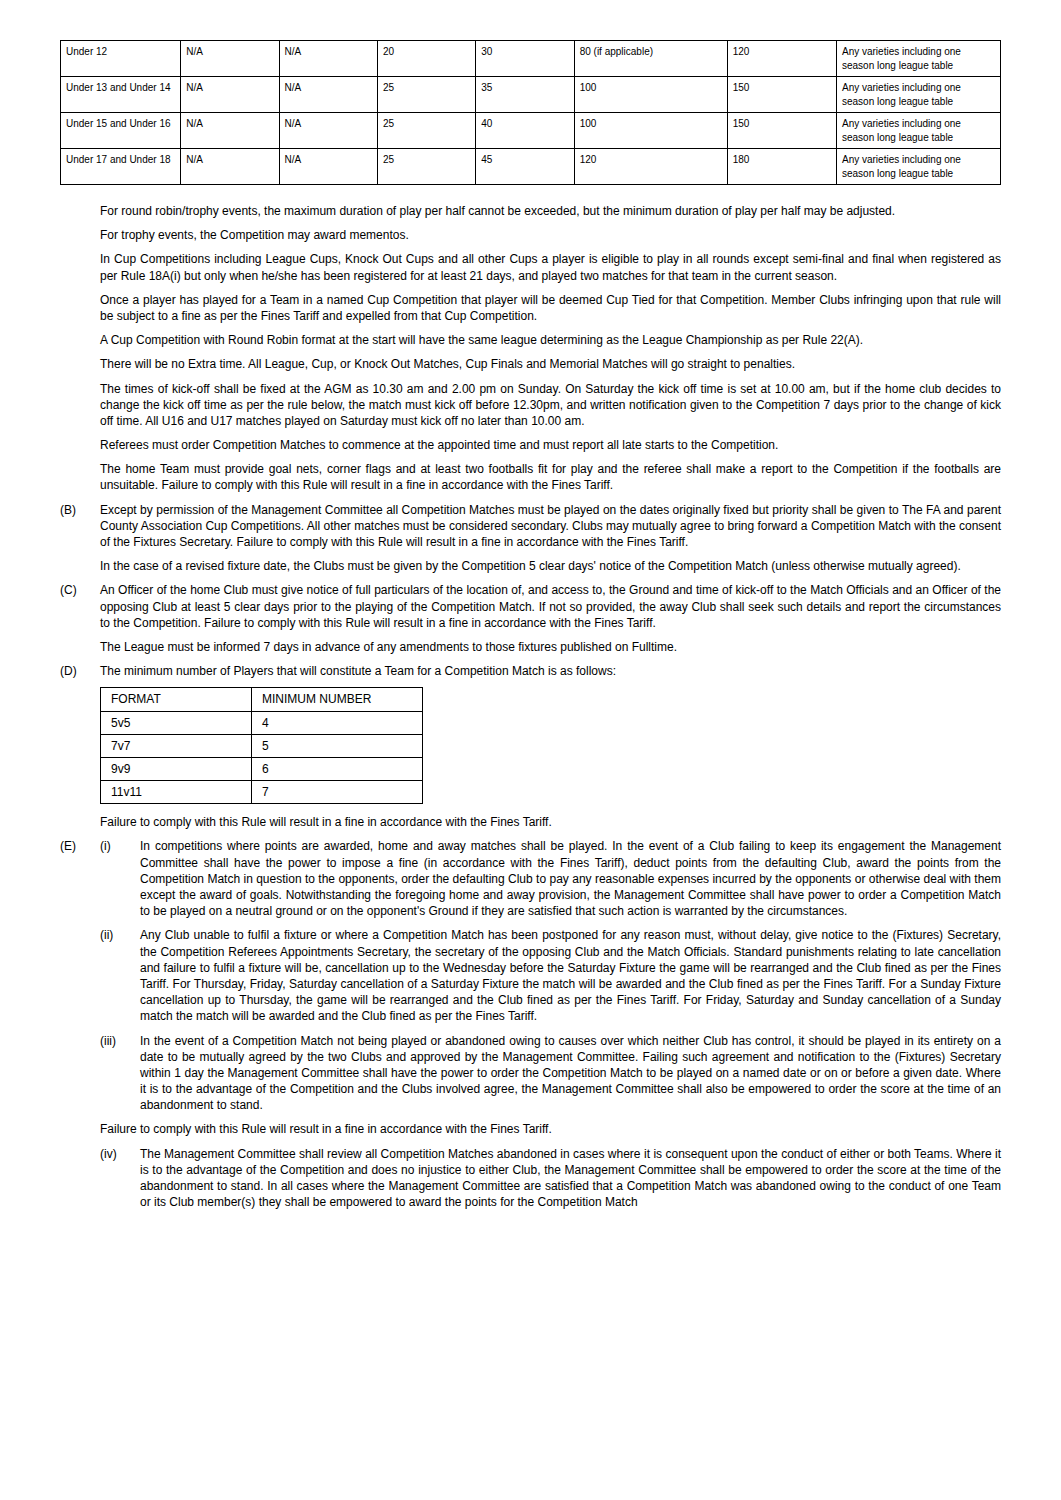| Under 12 | N/A | N/A | 20 | 30 | 80 (if applicable) | 120 | Any varieties including one season long league table |
| Under 13 and Under 14 | N/A | N/A | 25 | 35 | 100 | 150 | Any varieties including one season long league table |
| Under 15 and Under 16 | N/A | N/A | 25 | 40 | 100 | 150 | Any varieties including one season long league table |
| Under 17 and Under 18 | N/A | N/A | 25 | 45 | 120 | 180 | Any varieties including one season long league table |
For round robin/trophy events, the maximum duration of play per half cannot be exceeded, but the minimum duration of play per half may be adjusted.
For trophy events, the Competition may award mementos.
In Cup Competitions including League Cups, Knock Out Cups and all other Cups a player is eligible to play in all rounds except semi-final and final when registered as per Rule 18A(i) but only when he/she has been registered for at least 21 days, and played two matches for that team in the current season.
Once a player has played for a Team in a named Cup Competition that player will be deemed Cup Tied for that Competition. Member Clubs infringing upon that rule will be subject to a fine as per the Fines Tariff and expelled from that Cup Competition.
A Cup Competition with Round Robin format at the start will have the same league determining as the League Championship as per Rule 22(A).
There will be no Extra time. All League, Cup, or Knock Out Matches, Cup Finals and Memorial Matches will go straight to penalties.
The times of kick-off shall be fixed at the AGM as 10.30 am and 2.00 pm on Sunday. On Saturday the kick off time is set at 10.00 am, but if the home club decides to change the kick off time as per the rule below, the match must kick off before 12.30pm, and written notification given to the Competition 7 days prior to the change of kick off time. All U16 and U17 matches played on Saturday must kick off no later than 10.00 am.
Referees must order Competition Matches to commence at the appointed time and must report all late starts to the Competition.
The home Team must provide goal nets, corner flags and at least two footballs fit for play and the referee shall make a report to the Competition if the footballs are unsuitable. Failure to comply with this Rule will result in a fine in accordance with the Fines Tariff.
(B)
Except by permission of the Management Committee all Competition Matches must be played on the dates originally fixed but priority shall be given to The FA and parent County Association Cup Competitions. All other matches must be considered secondary. Clubs may mutually agree to bring forward a Competition Match with the consent of the Fixtures Secretary. Failure to comply with this Rule will result in a fine in accordance with the Fines Tariff.
In the case of a revised fixture date, the Clubs must be given by the Competition 5 clear days' notice of the Competition Match (unless otherwise mutually agreed).
(C)
An Officer of the home Club must give notice of full particulars of the location of, and access to, the Ground and time of kick-off to the Match Officials and an Officer of the opposing Club at least 5 clear days prior to the playing of the Competition Match. If not so provided, the away Club shall seek such details and report the circumstances to the Competition. Failure to comply with this Rule will result in a fine in accordance with the Fines Tariff.
The League must be informed 7 days in advance of any amendments to those fixtures published on Fulltime.
(D)
The minimum number of Players that will constitute a Team for a Competition Match is as follows:
| FORMAT | MINIMUM NUMBER |
| 5v5 | 4 |
| 7v7 | 5 |
| 9v9 | 6 |
| 11v11 | 7 |
Failure to comply with this Rule will result in a fine in accordance with the Fines Tariff.
(E)
(i)
In competitions where points are awarded, home and away matches shall be played. In the event of a Club failing to keep its engagement the Management Committee shall have the power to impose a fine (in accordance with the Fines Tariff), deduct points from the defaulting Club, award the points from the Competition Match in question to the opponents, order the defaulting Club to pay any reasonable expenses incurred by the opponents or otherwise deal with them except the award of goals. Notwithstanding the foregoing home and away provision, the Management Committee shall have power to order a Competition Match to be played on a neutral ground or on the opponent's Ground if they are satisfied that such action is warranted by the circumstances.
(ii)
Any Club unable to fulfil a fixture or where a Competition Match has been postponed for any reason must, without delay, give notice to the (Fixtures) Secretary, the Competition Referees Appointments Secretary, the secretary of the opposing Club and the Match Officials. Standard punishments relating to late cancellation and failure to fulfil a fixture will be, cancellation up to the Wednesday before the Saturday Fixture the game will be rearranged and the Club fined as per the Fines Tariff. For Thursday, Friday, Saturday cancellation of a Saturday Fixture the match will be awarded and the Club fined as per the Fines Tariff. For a Sunday Fixture cancellation up to Thursday, the game will be rearranged and the Club fined as per the Fines Tariff. For Friday, Saturday and Sunday cancellation of a Sunday match the match will be awarded and the Club fined as per the Fines Tariff.
(iii)
In the event of a Competition Match not being played or abandoned owing to causes over which neither Club has control, it should be played in its entirety on a date to be mutually agreed by the two Clubs and approved by the Management Committee. Failing such agreement and notification to the (Fixtures) Secretary within 1 day the Management Committee shall have the power to order the Competition Match to be played on a named date or on or before a given date. Where it is to the advantage of the Competition and the Clubs involved agree, the Management Committee shall also be empowered to order the score at the time of an abandonment to stand.
Failure to comply with this Rule will result in a fine in accordance with the Fines Tariff.
(iv)
The Management Committee shall review all Competition Matches abandoned in cases where it is consequent upon the conduct of either or both Teams. Where it is to the advantage of the Competition and does no injustice to either Club, the Management Committee shall be empowered to order the score at the time of the abandonment to stand. In all cases where the Management Committee are satisfied that a Competition Match was abandoned owing to the conduct of one Team or its Club member(s) they shall be empowered to award the points for the Competition Match